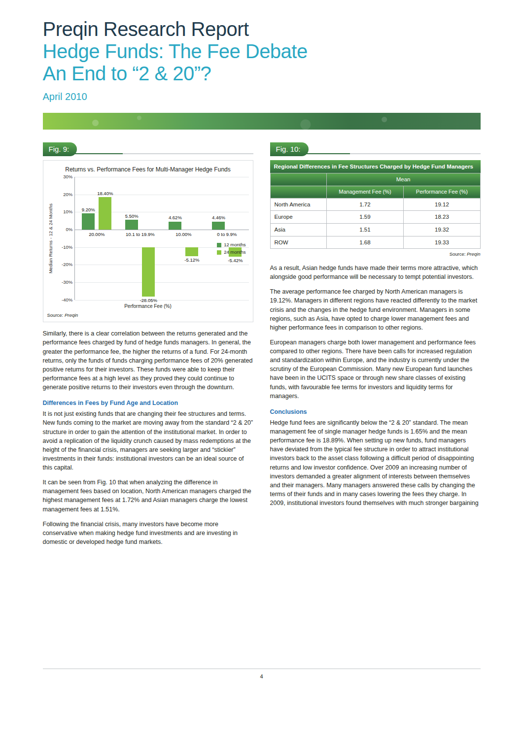Preqin Research Report
Hedge Funds: The Fee DebateAn End to “2 & 20”?
April 2010
Fig. 9:
Returns vs. Performance Fees for Multi-Manager Hedge Funds
Median Returns - 12 & 24 Months
30% 20% 10% 0% -10% -20% -30% -40%
9.20%
18.40%
20.00%
5.50%
-28.05%
10.1 to 19.9%
4.62%
-5.12%
10.00%
4.46%
-5.42%
0 to 9.9%
12 months
24 months
Performance Fee (%)
Source: Preqin
Similarly, there is a clear correlation between the returns generated and the performance fees charged by fund of hedge funds managers. In general, the greater the performance fee, the higher the returns of a fund. For 24-month returns, only the funds of funds charging performance fees of 20% generated positive returns for their investors. These funds were able to keep their performance fees at a high level as they proved they could continue to generate positive returns to their investors even through the downturn.
Differences in Fees by Fund Age and Location
It is not just existing funds that are changing their fee structures and terms. New funds coming to the market are moving away from the standard “2 & 20” structure in order to gain the attention of the institutional market. In order to avoid a replication of the liquidity crunch caused by mass redemptions at the height of the financial crisis, managers are seeking larger and “stickier” investments in their funds: institutional investors can be an ideal source of this capital.
It can be seen from Fig. 10 that when analyzing the difference in management fees based on location, North American managers charged the highest management fees at 1.72% and Asian managers charge the lowest management fees at 1.51%.
Following the financial crisis, many investors have become more conservative when making hedge fund investments and are investing in domestic or developed hedge fund markets.
Fig. 10:
Regional Differences in Fee Structures Charged by Hedge Fund Managers
| | Mean |
| --- | --- |
| | Management Fee (%) | Performance Fee (%) |
| North America | 1.72 | 19.12 |
| Europe | 1.59 | 18.23 |
| Asia | 1.51 | 19.32 |
| ROW | 1.68 | 19.33 |
Source: Preqin
As a result, Asian hedge funds have made their terms more attractive, which alongside good performance will be necessary to tempt potential investors.
The average performance fee charged by North American managers is 19.12%. Managers in different regions have reacted differently to the market crisis and the changes in the hedge fund environment. Managers in some regions, such as Asia, have opted to charge lower management fees and higher performance fees in comparison to other regions.
European managers charge both lower management and performance fees compared to other regions. There have been calls for increased regulation and standardization within Europe, and the industry is currently under the scrutiny of the European Commission. Many new European fund launches have been in the UCITS space or through new share classes of existing funds, with favourable fee terms for investors and liquidity terms for managers.
Conclusions
Hedge fund fees are significantly below the “2 & 20” standard. The mean management fee of single manager hedge funds is 1.65% and the mean performance fee is 18.89%. When setting up new funds, fund managers have deviated from the typical fee structure in order to attract institutional investors back to the asset class following a difficult period of disappointing returns and low investor confidence. Over 2009 an increasing number of investors demanded a greater alignment of interests between themselves and their managers. Many managers answered these calls by changing the terms of their funds and in many cases lowering the fees they charge. In 2009, institutional investors found themselves with much stronger bargaining
4